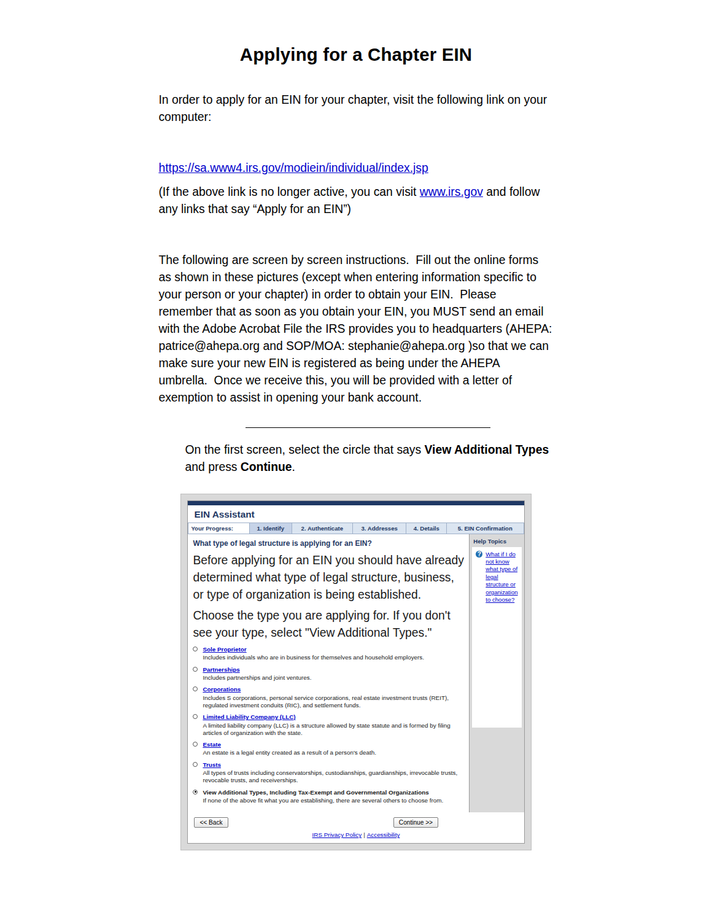Applying for a Chapter EIN
In order to apply for an EIN for your chapter, visit the following link on your computer:
https://sa.www4.irs.gov/modiein/individual/index.jsp
(If the above link is no longer active, you can visit www.irs.gov and follow any links that say “Apply for an EIN”)
The following are screen by screen instructions. Fill out the online forms as shown in these pictures (except when entering information specific to your person or your chapter) in order to obtain your EIN. Please remember that as soon as you obtain your EIN, you MUST send an email with the Adobe Acrobat File the IRS provides you to headquarters (AHEPA: patrice@ahepa.org and SOP/MOA: stephanie@ahepa.org )so that we can make sure your new EIN is registered as being under the AHEPA umbrella. Once we receive this, you will be provided with a letter of exemption to assist in opening your bank account.
On the first screen, select the circle that says View Additional Types and press Continue.
EIN Assistant
| Your Progress: | 1. Identify | 2. Authenticate | 3. Addresses | 4. Details | 5. EIN Confirmation |
What type of legal structure is applying for an EIN?
Before applying for an EIN you should have already determined what type of legal structure, business, or type of organization is being established.
Choose the type you are applying for. If you don't see your type, select "View Additional Types."
Sole Proprietor Includes individuals who are in business for themselves and household employers.
Partnerships Includes partnerships and joint ventures.
Corporations Includes S corporations, personal service corporations, real estate investment trusts (REIT), regulated investment conduits (RIC), and settlement funds.
Limited Liability Company (LLC) A limited liability company (LLC) is a structure allowed by state statute and is formed by filing articles of organization with the state.
Estate An estate is a legal entity created as a result of a person's death.
Trusts All types of trusts including conservatorships, custodianships, guardianships, irrevocable trusts, revocable trusts, and receiverships.
View Additional Types, Including Tax-Exempt and Governmental Organizations If none of the above fit what you are establishing, there are several others to choose from.
Help Topics
? What if I do not know what type of legal structure or organization to choose?
<< Back Continue >>
IRS Privacy Policy|Accessibility